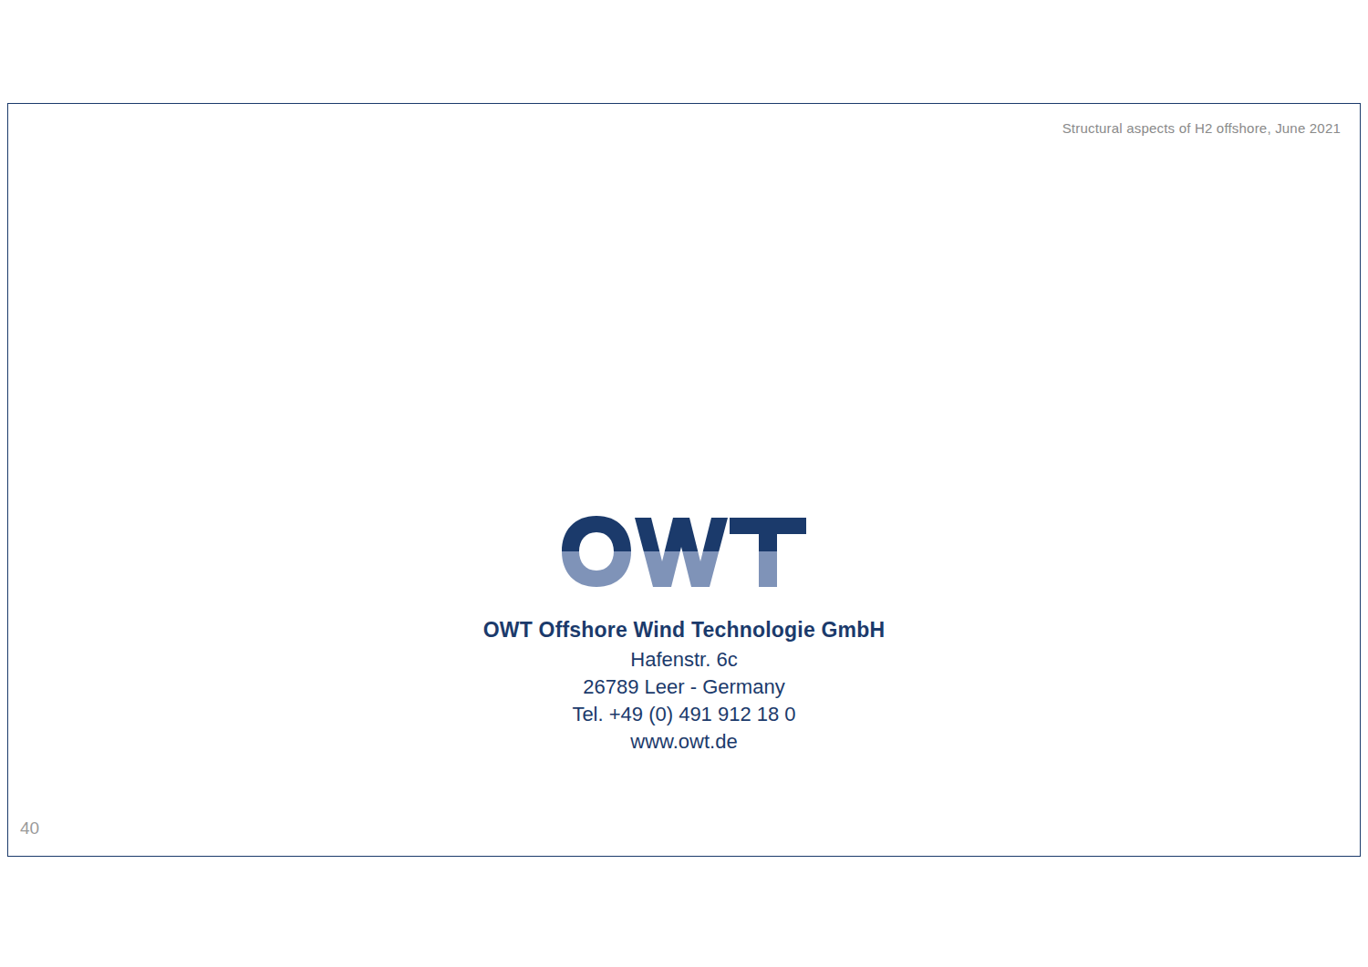Structural aspects of H2 offshore, June 2021
OWT Offshore Wind Technologie GmbH
Hafenstr. 6c
26789 Leer - Germany
Tel. +49 (0) 491 912 18 0
www.owt.de
40